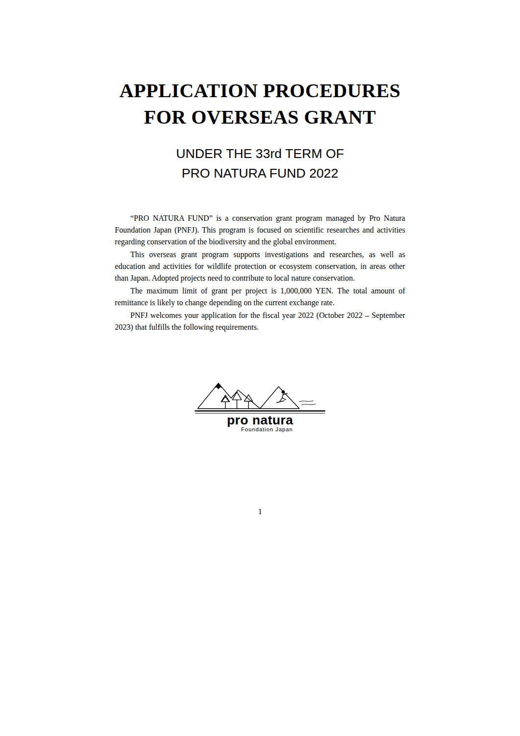APPLICATION PROCEDURES FOR OVERSEAS GRANT
UNDER THE 33rd TERM OF
PRO NATURA FUND 2022
“PRO NATURA FUND” is a conservation grant program managed by Pro Natura Foundation Japan (PNFJ). This program is focused on scientific researches and activities regarding conservation of the biodiversity and the global environment.
This overseas grant program supports investigations and researches, as well as education and activities for wildlife protection or ecosystem conservation, in areas other than Japan. Adopted projects need to contribute to local nature conservation.
The maximum limit of grant per project is 1,000,000 YEN. The total amount of remittance is likely to change depending on the current exchange rate.
PNFJ welcomes your application for the fiscal year 2022 (October 2022 – September 2023) that fulfills the following requirements.
pro natura Foundation Japan
1